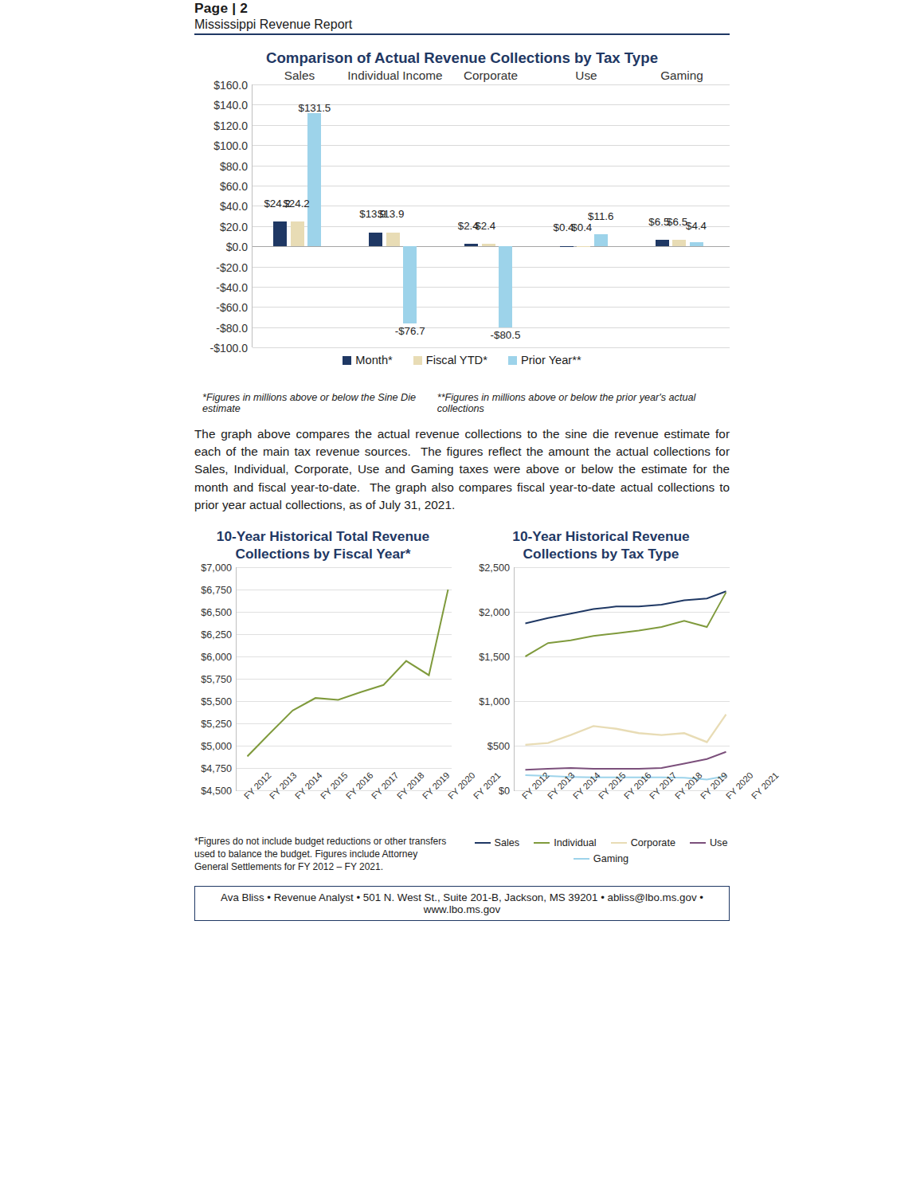Page | 2
Mississippi Revenue Report
Comparison of Actual Revenue Collections by Tax Type
Sales
Individual Income
Corporate
Use
Gaming
$160.0
$140.0
$120.0
$100.0
$80.0
$60.0
$40.0
$20.0
$0.0
-$20.0
-$40.0
-$60.0
-$80.0
-$100.0
$24.2
$24.2
$131.5
$13.9
$13.9
-$76.7
$2.4
$2.4
-$80.5
$0.4
$0.4
$11.6
$6.5
$6.5
$4.4
Month*
Fiscal YTD*
Prior Year**
*Figures in millions above or below the Sine Die estimate
**Figures in millions above or below the prior year's actual collections
The graph above compares the actual revenue collections to the sine die revenue estimate for each of the main tax revenue sources. The figures reflect the amount the actual collections for Sales, Individual, Corporate, Use and Gaming taxes were above or below the estimate for the month and fiscal year-to-date. The graph also compares fiscal year-to-date actual collections to prior year actual collections, as of July 31, 2021.
10-Year Historical Total Revenue
Collections by Fiscal Year*
$7,000
$6,750
$6,500
$6,250
$6,000
$5,750
$5,500
$5,250
$5,000
$4,750
$4,500
FY 2012 FY 2013 FY 2014 FY 2015 FY 2016 FY 2017 FY 2018 FY 2019 FY 2020 FY 2021
*Figures do not include budget reductions or other transfers used to balance the budget. Figures include Attorney General Settlements for FY 2012 – FY 2021.
10-Year Historical Revenue
Collections by Tax Type
$2,500
$2,000
$1,500
$1,000
$500
$0
FY 2012 FY 2013 FY 2014 FY 2015 FY 2016 FY 2017 FY 2018 FY 2019 FY 2020 FY 2021
Sales
Individual
Corporate
Use
Gaming
Ava Bliss • Revenue Analyst • 501 N. West St., Suite 201-B, Jackson, MS 39201 • abliss@lbo.ms.gov • www.lbo.ms.gov